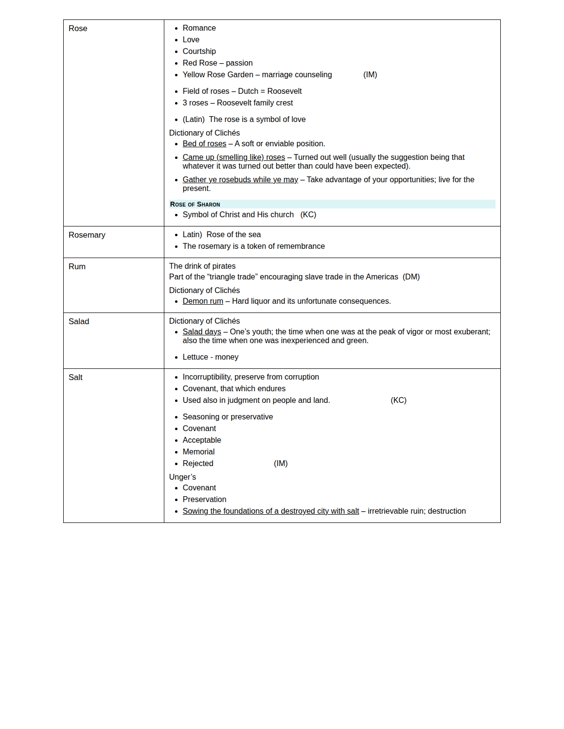| Rose | Romance Love Courtship Red Rose – passion Yellow Rose Garden – marriage counseling (IM) Field of roses – Dutch = Roosevelt 3 roses – Roosevelt family crest (Latin) The rose is a symbol of love Dictionary of Clichés Bed of roses – A soft or enviable position. Came up (smelling like) roses – Turned out well (usually the suggestion being that whatever it was turned out better than could have been expected). Gather ye rosebuds while ye may – Take advantage of your opportunities; live for the present. Rose of Sharon Symbol of Christ and His church (KC) |
| Rosemary | Latin) Rose of the sea The rosemary is a token of remembrance |
| Rum | The drink of pirates Part of the “triangle trade” encouraging slave trade in the Americas (DM) Dictionary of Clichés Demon rum – Hard liquor and its unfortunate consequences. |
| Salad | Dictionary of Clichés Salad days – One’s youth; the time when one was at the peak of vigor or most exuberant; also the time when one was inexperienced and green. Lettuce - money |
| Salt | Incorruptibility, preserve from corruption Covenant, that which endures Used also in judgment on people and land. (KC) Seasoning or preservative Covenant Acceptable Memorial Rejected (IM) Unger’s Covenant Preservation Sowing the foundations of a destroyed city with salt – irretrievable ruin; destruction |